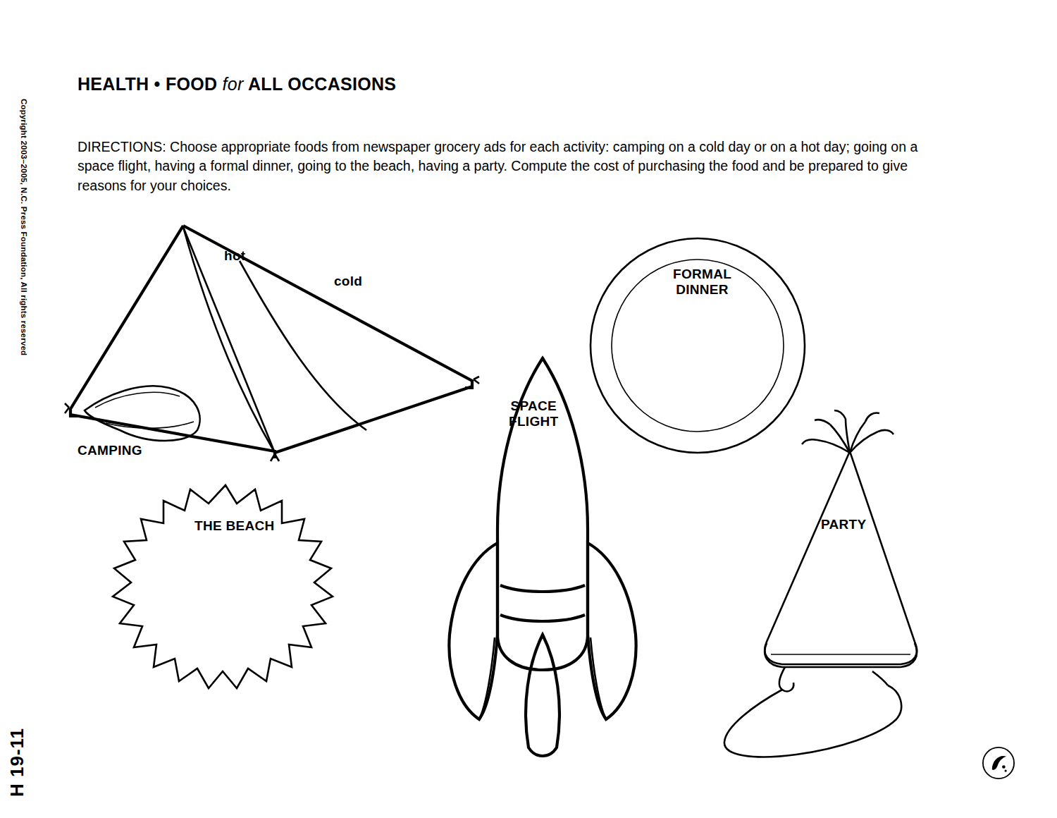Copyright 2003–2005, N.C. Press Foundation, All rights reserved
H 19-11
HEALTH • FOOD for ALL OCCASIONS
DIRECTIONS: Choose appropriate foods from newspaper grocery ads for each activity: camping on a cold day or on a hot day; going on a space flight, having a formal dinner, going to the beach, having a party. Compute the cost of purchasing the food and be prepared to give reasons for your choices.
hot
cold
CAMPING
THE BEACH
SPACE
FLIGHT
FORMAL
DINNER
PARTY